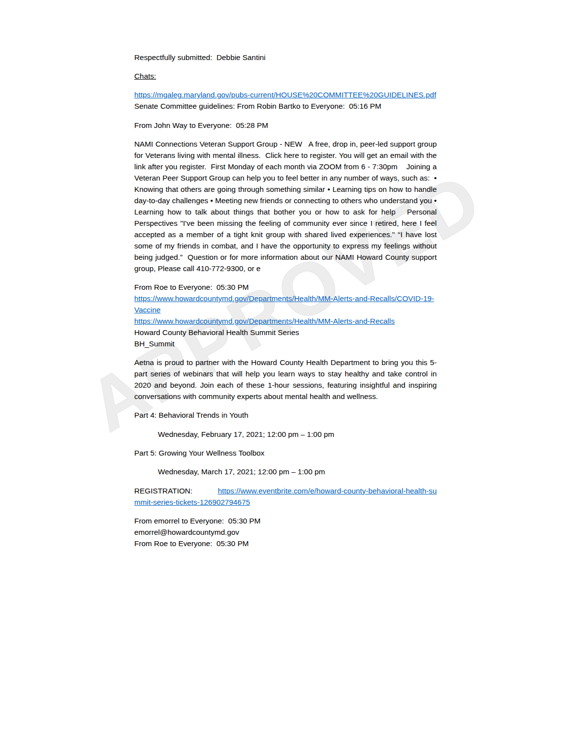APPROVED
Respectfully submitted: Debbie Santini
Chats:
https://mgaleg.maryland.gov/pubs-current/HOUSE%20COMMITTEE%20GUIDELINES.pdf
Senate Committee guidelines: From Robin Bartko to Everyone: 05:16 PM
From John Way to Everyone: 05:28 PM
NAMI Connections Veteran Support Group - NEW A free, drop in, peer-led support group for Veterans living with mental illness. Click here to register. You will get an email with the link after you register. First Monday of each month via ZOOM from 6 - 7:30pm Joining a Veteran Peer Support Group can help you to feel better in any number of ways, such as: • Knowing that others are going through something similar • Learning tips on how to handle day-to-day challenges • Meeting new friends or connecting to others who understand you • Learning how to talk about things that bother you or how to ask for help Personal Perspectives "I've been missing the feeling of community ever since I retired, here I feel accepted as a member of a tight knit group with shared lived experiences." “I have lost some of my friends in combat, and I have the opportunity to express my feelings without being judged.” Question or for more information about our NAMI Howard County support group, Please call 410-772-9300, or e
From Roe to Everyone: 05:30 PM
https://www.howardcountymd.gov/Departments/Health/MM-Alerts-and-Recalls/COVID-19-Vaccine
https://www.howardcountymd.gov/Departments/Health/MM-Alerts-and-Recalls
Howard County Behavioral Health Summit Series
BH_Summit
Aetna is proud to partner with the Howard County Health Department to bring you this 5-part series of webinars that will help you learn ways to stay healthy and take control in 2020 and beyond. Join each of these 1-hour sessions, featuring insightful and inspiring conversations with community experts about mental health and wellness.
Part 4: Behavioral Trends in Youth
Wednesday, February 17, 2021; 12:00 pm – 1:00 pm
Part 5: Growing Your Wellness Toolbox
Wednesday, March 17, 2021; 12:00 pm – 1:00 pm
REGISTRATION: https://www.eventbrite.com/e/howard-county-behavioral-health-summit-series-tickets-126902794675
From emorrel to Everyone: 05:30 PM
emorrel@howardcountymd.gov
From Roe to Everyone: 05:30 PM